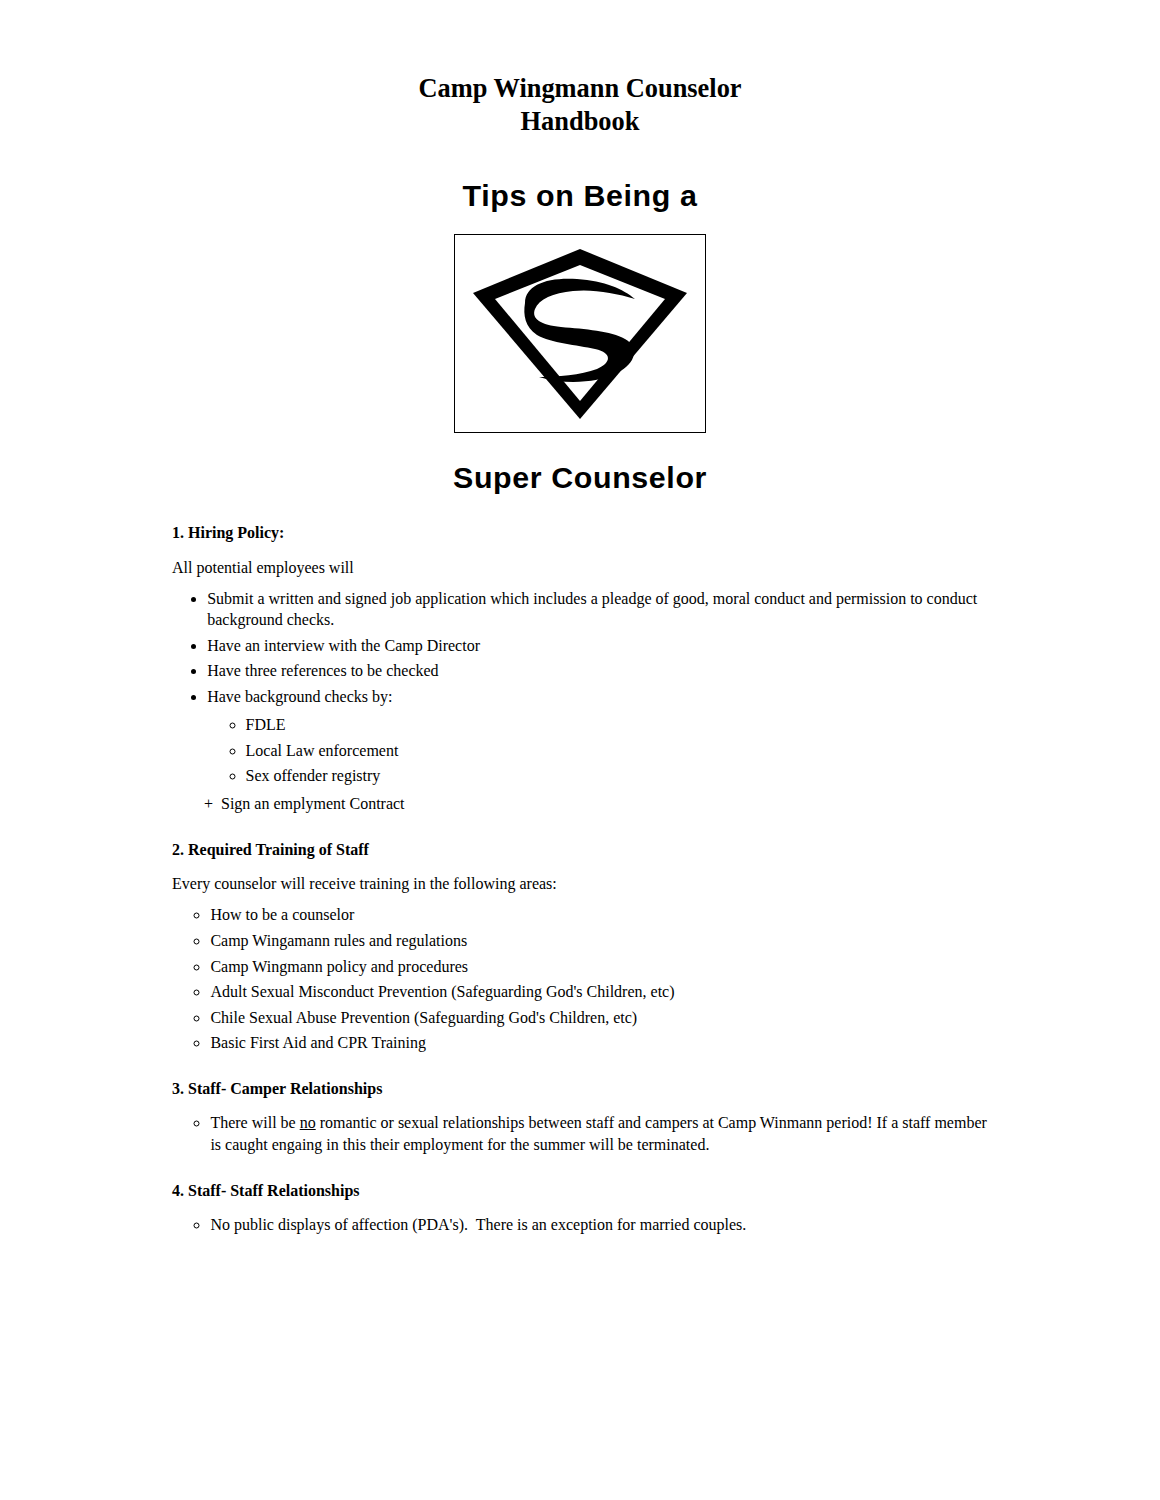Camp Wingmann Counselor
Handbook
Tips on Being a
Super Counselor
1. Hiring Policy:
All potential employees will
Submit a written and signed job application which includes a pleadge of good, moral conduct and permission to conduct background checks.
Have an interview with the Camp Director
Have three references to be checked
Have background checks by:
FDLE
Local Law enforcement
Sex offender registry
+ Sign an emplyment Contract
2. Required Training of Staff
Every counselor will receive training in the following areas:
How to be a counselor
Camp Wingamann rules and regulations
Camp Wingmann policy and procedures
Adult Sexual Misconduct Prevention (Safeguarding God's Children, etc)
Chile Sexual Abuse Prevention (Safeguarding God's Children, etc)
Basic First Aid and CPR Training
3. Staff- Camper Relationships
There will be no romantic or sexual relationships between staff and campers at Camp Winmann period! If a staff member is caught engaing in this their employment for the summer will be terminated.
4. Staff- Staff Relationships
No public displays of affection (PDA's). There is an exception for married couples.